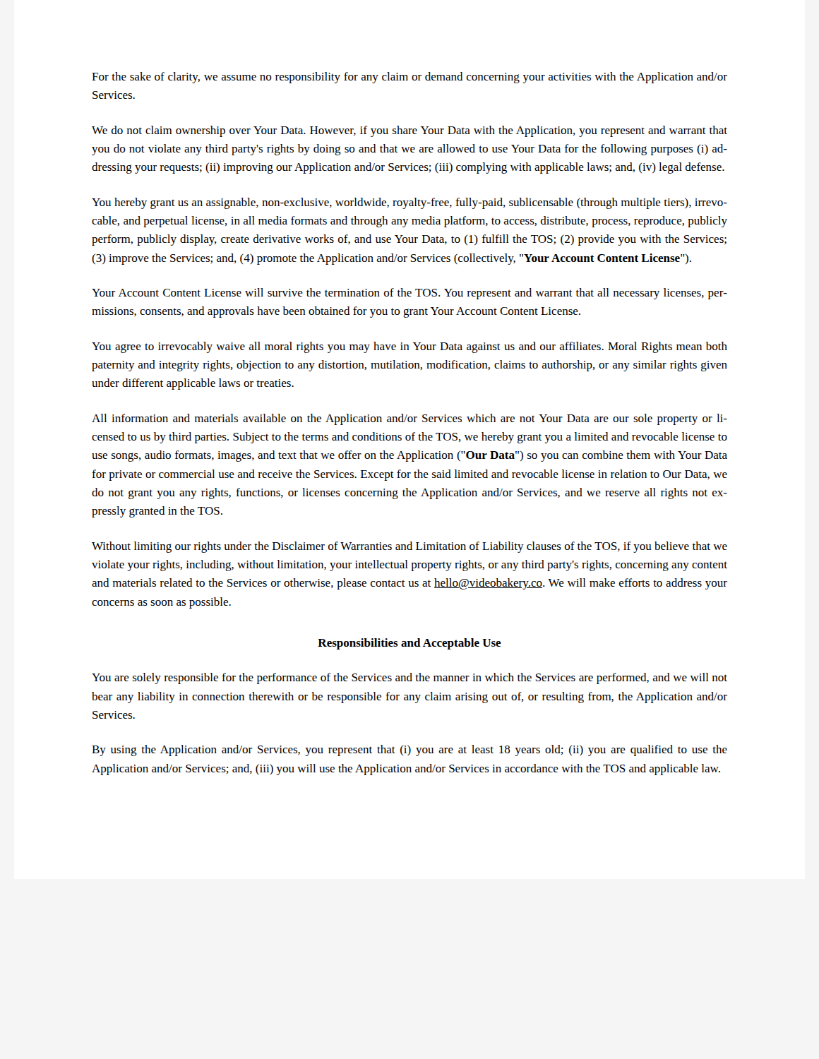For the sake of clarity, we assume no responsibility for any claim or demand concerning your activities with the Application and/or Services.
We do not claim ownership over Your Data. However, if you share Your Data with the Application, you represent and warrant that you do not violate any third party's rights by doing so and that we are allowed to use Your Data for the following purposes (i) addressing your requests; (ii) improving our Application and/or Services; (iii) complying with applicable laws; and, (iv) legal defense.
You hereby grant us an assignable, non-exclusive, worldwide, royalty-free, fully-paid, sublicensable (through multiple tiers), irrevocable, and perpetual license, in all media formats and through any media platform, to access, distribute, process, reproduce, publicly perform, publicly display, create derivative works of, and use Your Data, to (1) fulfill the TOS; (2) provide you with the Services; (3) improve the Services; and, (4) promote the Application and/or Services (collectively, "Your Account Content License").
Your Account Content License will survive the termination of the TOS. You represent and warrant that all necessary licenses, permissions, consents, and approvals have been obtained for you to grant Your Account Content License.
You agree to irrevocably waive all moral rights you may have in Your Data against us and our affiliates. Moral Rights mean both paternity and integrity rights, objection to any distortion, mutilation, modification, claims to authorship, or any similar rights given under different applicable laws or treaties.
All information and materials available on the Application and/or Services which are not Your Data are our sole property or licensed to us by third parties. Subject to the terms and conditions of the TOS, we hereby grant you a limited and revocable license to use songs, audio formats, images, and text that we offer on the Application ("Our Data") so you can combine them with Your Data for private or commercial use and receive the Services. Except for the said limited and revocable license in relation to Our Data, we do not grant you any rights, functions, or licenses concerning the Application and/or Services, and we reserve all rights not expressly granted in the TOS.
Without limiting our rights under the Disclaimer of Warranties and Limitation of Liability clauses of the TOS, if you believe that we violate your rights, including, without limitation, your intellectual property rights, or any third party's rights, concerning any content and materials related to the Services or otherwise, please contact us at hello@videobakery.co. We will make efforts to address your concerns as soon as possible.
Responsibilities and Acceptable Use
You are solely responsible for the performance of the Services and the manner in which the Services are performed, and we will not bear any liability in connection therewith or be responsible for any claim arising out of, or resulting from, the Application and/or Services.
By using the Application and/or Services, you represent that (i) you are at least 18 years old; (ii) you are qualified to use the Application and/or Services; and, (iii) you will use the Application and/or Services in accordance with the TOS and applicable law.